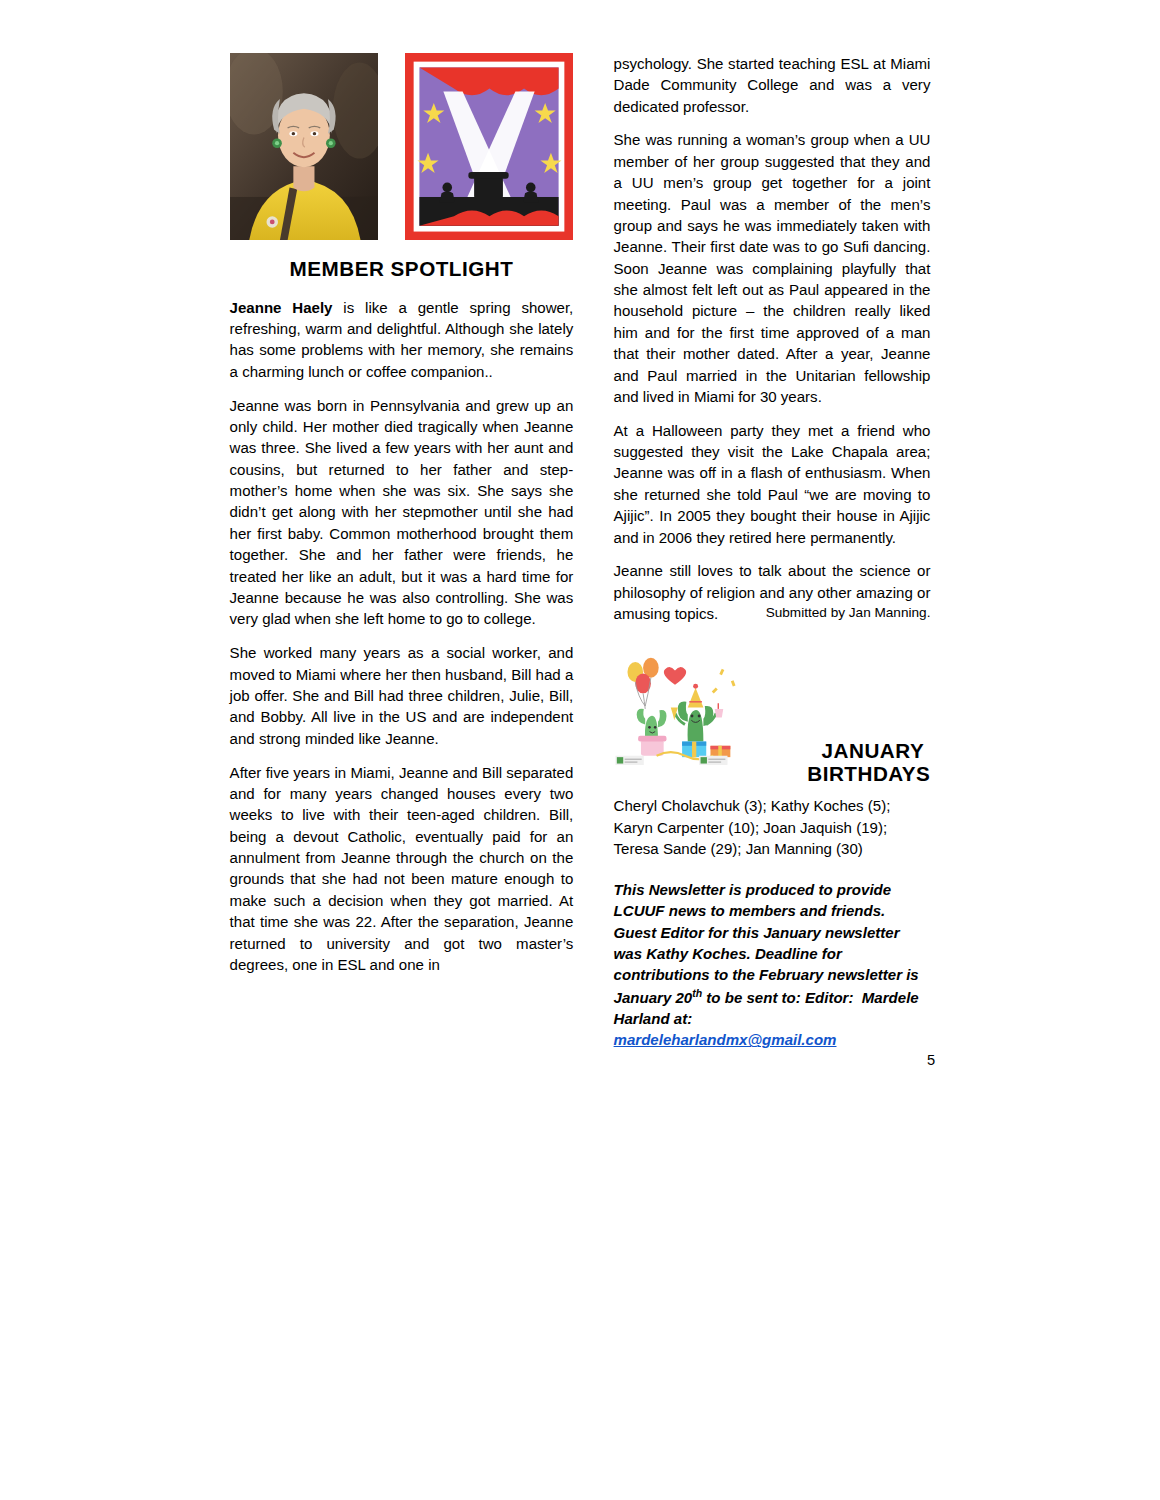MEMBER SPOTLIGHT
Jeanne Haely is like a gentle spring shower, refreshing, warm and delightful. Although she lately has some problems with her memory, she remains a charming lunch or coffee companion..
Jeanne was born in Pennsylvania and grew up an only child. Her mother died tragically when Jeanne was three. She lived a few years with her aunt and cousins, but returned to her father and step-mother’s home when she was six. She says she didn’t get along with her stepmother until she had her first baby. Common motherhood brought them together. She and her father were friends, he treated her like an adult, but it was a hard time for Jeanne because he was also controlling. She was very glad when she left home to go to college.
She worked many years as a social worker, and moved to Miami where her then husband, Bill had a job offer. She and Bill had three children, Julie, Bill, and Bobby. All live in the US and are independent and strong minded like Jeanne.
After five years in Miami, Jeanne and Bill separated and for many years changed houses every two weeks to live with their teen-aged children. Bill, being a devout Catholic, eventually paid for an annulment from Jeanne through the church on the grounds that she had not been mature enough to make such a decision when they got married. At that time she was 22. After the separation, Jeanne returned to university and got two master’s degrees, one in ESL and one in
psychology. She started teaching ESL at Miami Dade Community College and was a very dedicated professor.
She was running a woman’s group when a UU member of her group suggested that they and a UU men’s group get together for a joint meeting. Paul was a member of the men’s group and says he was immediately taken with Jeanne. Their first date was to go Sufi dancing. Soon Jeanne was complaining playfully that she almost felt left out as Paul appeared in the household picture – the children really liked him and for the first time approved of a man that their mother dated. After a year, Jeanne and Paul married in the Unitarian fellowship and lived in Miami for 30 years.
At a Halloween party they met a friend who suggested they visit the Lake Chapala area; Jeanne was off in a flash of enthusiasm. When she returned she told Paul “we are moving to Ajijic”. In 2005 they bought their house in Ajijic and in 2006 they retired here permanently.
Jeanne still loves to talk about the science or philosophy of religion and any other amazing or amusing topics. Submitted by Jan Manning.
JANUARY BIRTHDAYS
Cheryl Cholavchuk (3); Kathy Koches (5); Karyn Carpenter (10); Joan Jaquish (19); Teresa Sande (29); Jan Manning (30)
This Newsletter is produced to provide LCUUF news to members and friends. Guest Editor for this January newsletter was Kathy Koches. Deadline for contributions to the February newsletter is January 20th to be sent to: Editor: Mardele Harland at:
mardeleharlandmx@gmail.com
5